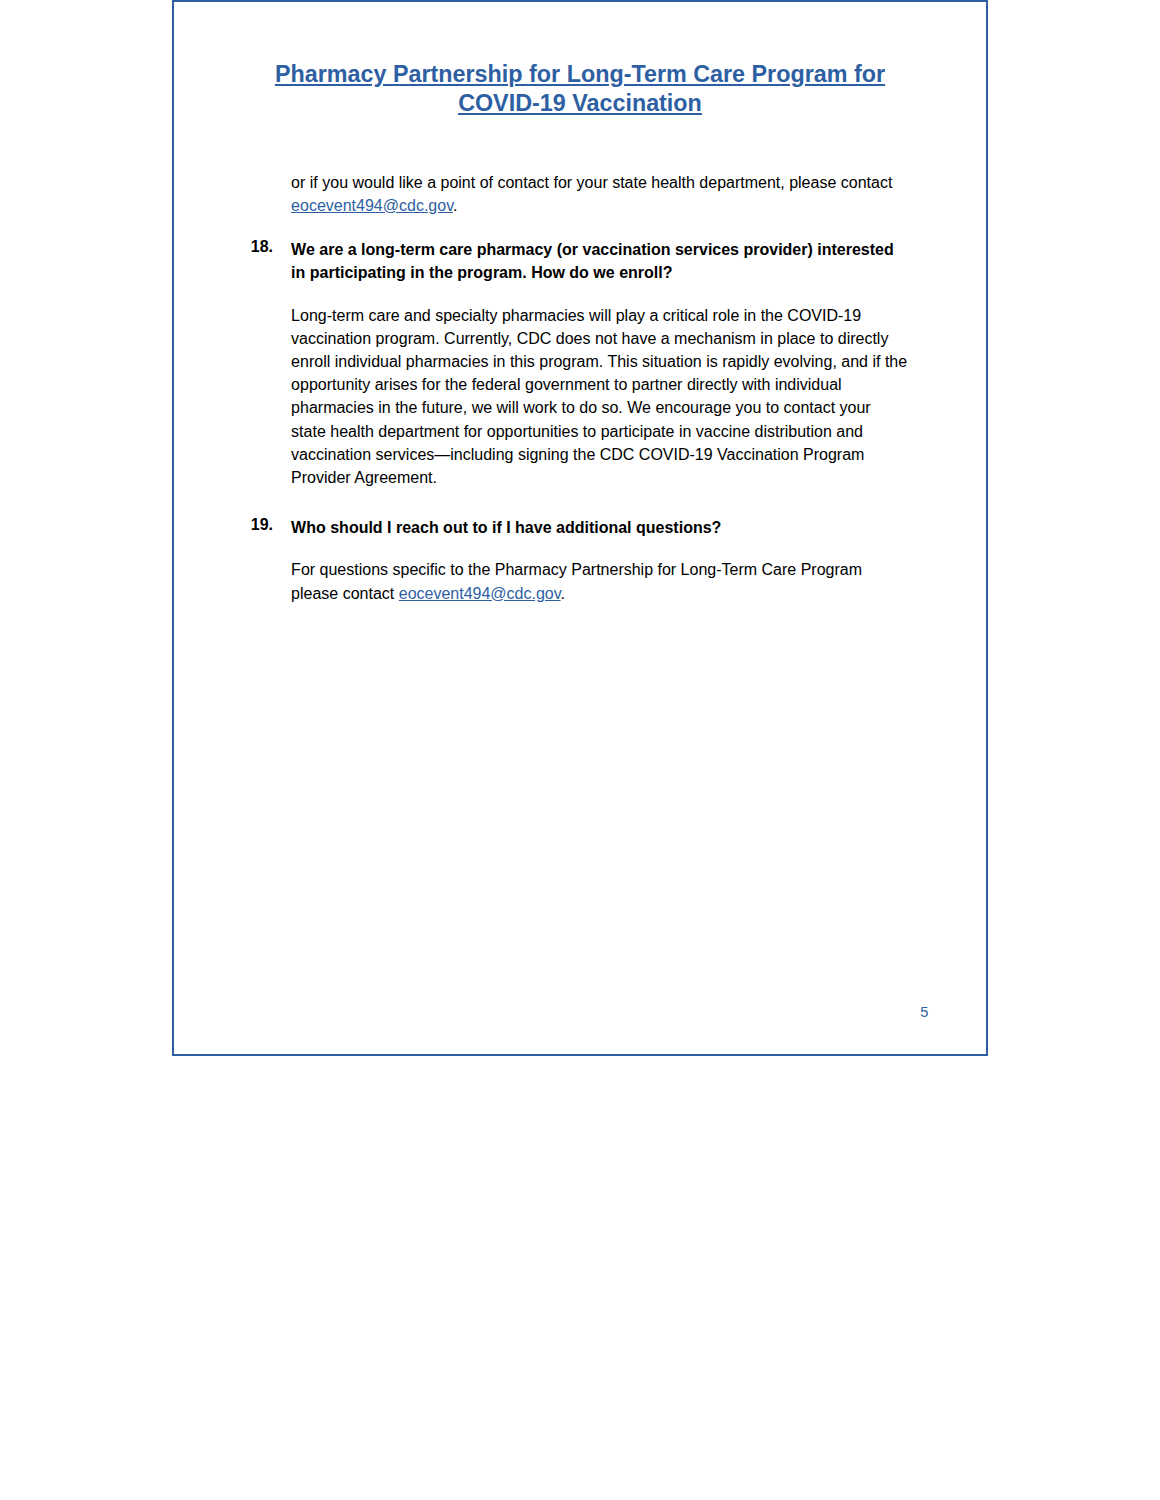Pharmacy Partnership for Long-Term Care Program for COVID-19 Vaccination
or if you would like a point of contact for your state health department, please contact eocevent494@cdc.gov.
We are a long-term care pharmacy (or vaccination services provider) interested in participating in the program. How do we enroll?
Long-term care and specialty pharmacies will play a critical role in the COVID-19 vaccination program. Currently, CDC does not have a mechanism in place to directly enroll individual pharmacies in this program. This situation is rapidly evolving, and if the opportunity arises for the federal government to partner directly with individual pharmacies in the future, we will work to do so. We encourage you to contact your state health department for opportunities to participate in vaccine distribution and vaccination services—including signing the CDC COVID-19 Vaccination Program Provider Agreement.
Who should I reach out to if I have additional questions?
For questions specific to the Pharmacy Partnership for Long-Term Care Program please contact eocevent494@cdc.gov.
5